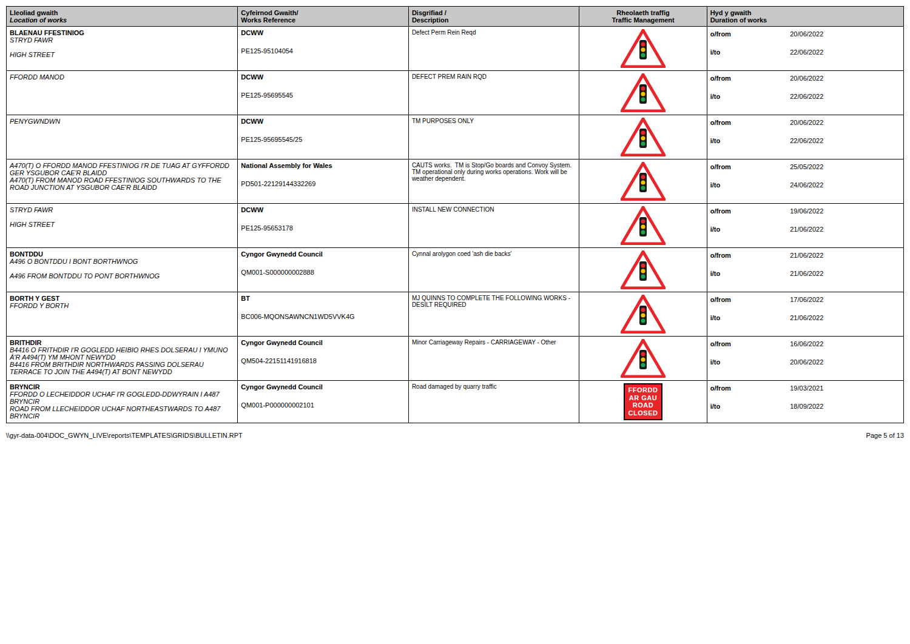| Lleoliad gwaith Location of works | Cyfeirnod Gwaith/ Works Reference | Disgrifiad / Description | Rheolaeth traffig Traffic Management | Hyd y gwaith Duration of works |
| --- | --- | --- | --- | --- |
| BLAENAU FFESTINIOG STRYD FAWR HIGH STREET | DCWW PE125-95104054 | Defect Perm Rein Reqd | | / o/from / 20/06/2022 / / i/to / 22/06/2022 / |
| FFORDD MANOD | DCWW PE125-95695545 | DEFECT PREM RAIN RQD | | / o/from / 20/06/2022 / / i/to / 22/06/2022 / |
| PENYGWNDWN | DCWW PE125-95695545/25 | TM PURPOSES ONLY | | / o/from / 20/06/2022 / / i/to / 22/06/2022 / |
| A470(T) O FFORDD MANOD FFESTINIOG I'R DE TUAG AT GYFFORDD GER YSGUBOR CAE'R BLAIDD A470(T) FROM MANOD ROAD FFESTINIOG SOUTHWARDS TO THE ROAD JUNCTION AT YSGUBOR CAE'R BLAIDD | National Assembly for Wales PD501-22129144332269 | CAUTS works. TM is Stop/Go boards and Convoy System. TM operational only during works operations. Work will be weather dependent. | | / o/from / 25/05/2022 / / i/to / 24/06/2022 / |
| STRYD FAWR HIGH STREET | DCWW PE125-95653178 | INSTALL NEW CONNECTION | | / o/from / 19/06/2022 / / i/to / 21/06/2022 / |
| BONTDDU A496 O BONTDDU I BONT BORTHWNOG A496 FROM BONTDDU TO PONT BORTHWNOG | Cyngor Gwynedd Council QM001-S000000002888 | Cynnal arolygon coed 'ash die backs' | | / o/from / 21/06/2022 / / i/to / 21/06/2022 / |
| BORTH Y GEST FFORDD Y BORTH | BT BC006-MQONSAWNCN1WD5VVK4G | MJ QUINNS TO COMPLETE THE FOLLOWING WORKS - DESILT REQUIRED | | / o/from / 17/06/2022 / / i/to / 21/06/2022 / |
| BRITHDIR B4416 O FRITHDIR I'R GOGLEDD HEIBIO RHES DOLSERAU I YMUNO Â'R A494(T) YM MHONT NEWYDD B4416 FROM BRITHDIR NORTHWARDS PASSING DOLSERAU TERRACE TO JOIN THE A494(T) AT BONT NEWYDD | Cyngor Gwynedd Council QM504-22151141916818 | Minor Carriageway Repairs - CARRIAGEWAY - Other | | / o/from / 16/06/2022 / / i/to / 20/06/2022 / |
| BRYNCIR FFORDD O LECHEIDDOR UCHAF I'R GOGLEDD-DDWYRAIN I A487 BRYNCIR ROAD FROM LLECHEIDDOR UCHAF NORTHEASTWARDS TO A487 BRYNCIR | Cyngor Gwynedd Council QM001-P000000002101 | Road damaged by quarry traffic | FFORDD AR GAU ROAD CLOSED | / o/from / 19/03/2021 / / i/to / 18/09/2022 / |
\\gyr-data-004\DOC_GWYN_LIVE\reports\TEMPLATES\GRIDS\BULLETIN.RPT
Page 5 of 13